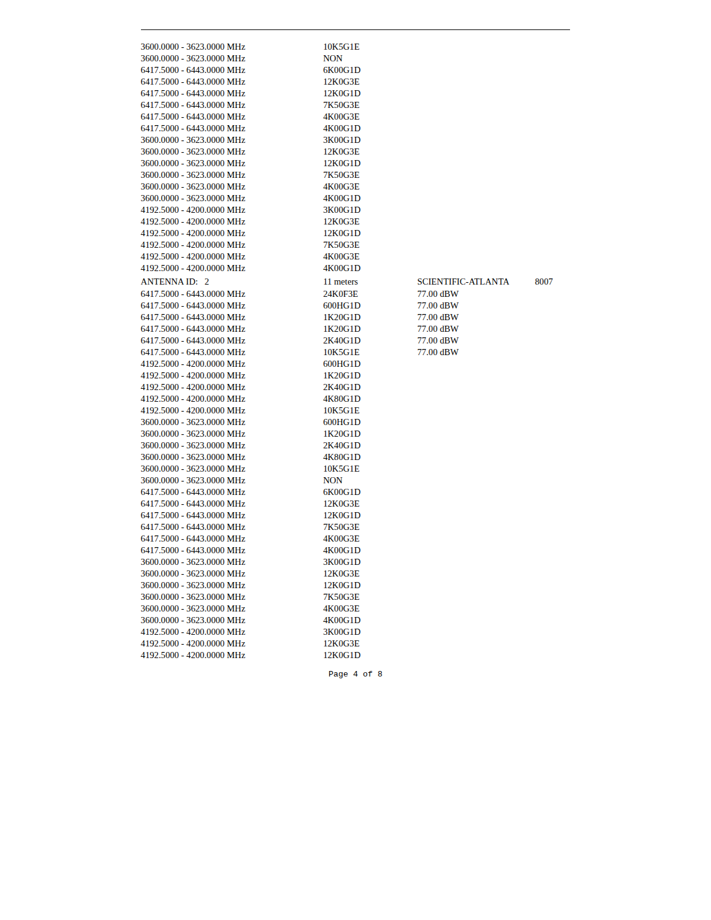| 3600.0000 - 3623.0000 MHz | 10K5G1E | | |
| 3600.0000 - 3623.0000 MHz | NON | | |
| 6417.5000 - 6443.0000 MHz | 6K00G1D | | |
| 6417.5000 - 6443.0000 MHz | 12K0G3E | | |
| 6417.5000 - 6443.0000 MHz | 12K0G1D | | |
| 6417.5000 - 6443.0000 MHz | 7K50G3E | | |
| 6417.5000 - 6443.0000 MHz | 4K00G3E | | |
| 6417.5000 - 6443.0000 MHz | 4K00G1D | | |
| 3600.0000 - 3623.0000 MHz | 3K00G1D | | |
| 3600.0000 - 3623.0000 MHz | 12K0G3E | | |
| 3600.0000 - 3623.0000 MHz | 12K0G1D | | |
| 3600.0000 - 3623.0000 MHz | 7K50G3E | | |
| 3600.0000 - 3623.0000 MHz | 4K00G3E | | |
| 3600.0000 - 3623.0000 MHz | 4K00G1D | | |
| 4192.5000 - 4200.0000 MHz | 3K00G1D | | |
| 4192.5000 - 4200.0000 MHz | 12K0G3E | | |
| 4192.5000 - 4200.0000 MHz | 12K0G1D | | |
| 4192.5000 - 4200.0000 MHz | 7K50G3E | | |
| 4192.5000 - 4200.0000 MHz | 4K00G3E | | |
| 4192.5000 - 4200.0000 MHz | 4K00G1D | | |
| ANTENNA ID: 2 | 11 meters | SCIENTIFIC-ATLANTA | 8007 |
| 6417.5000 - 6443.0000 MHz | 24K0F3E | 77.00 dBW | |
| 6417.5000 - 6443.0000 MHz | 600HG1D | 77.00 dBW | |
| 6417.5000 - 6443.0000 MHz | 1K20G1D | 77.00 dBW | |
| 6417.5000 - 6443.0000 MHz | 1K20G1D | 77.00 dBW | |
| 6417.5000 - 6443.0000 MHz | 2K40G1D | 77.00 dBW | |
| 6417.5000 - 6443.0000 MHz | 10K5G1E | 77.00 dBW | |
| 4192.5000 - 4200.0000 MHz | 600HG1D | | |
| 4192.5000 - 4200.0000 MHz | 1K20G1D | | |
| 4192.5000 - 4200.0000 MHz | 2K40G1D | | |
| 4192.5000 - 4200.0000 MHz | 4K80G1D | | |
| 4192.5000 - 4200.0000 MHz | 10K5G1E | | |
| 3600.0000 - 3623.0000 MHz | 600HG1D | | |
| 3600.0000 - 3623.0000 MHz | 1K20G1D | | |
| 3600.0000 - 3623.0000 MHz | 2K40G1D | | |
| 3600.0000 - 3623.0000 MHz | 4K80G1D | | |
| 3600.0000 - 3623.0000 MHz | 10K5G1E | | |
| 3600.0000 - 3623.0000 MHz | NON | | |
| 6417.5000 - 6443.0000 MHz | 6K00G1D | | |
| 6417.5000 - 6443.0000 MHz | 12K0G3E | | |
| 6417.5000 - 6443.0000 MHz | 12K0G1D | | |
| 6417.5000 - 6443.0000 MHz | 7K50G3E | | |
| 6417.5000 - 6443.0000 MHz | 4K00G3E | | |
| 6417.5000 - 6443.0000 MHz | 4K00G1D | | |
| 3600.0000 - 3623.0000 MHz | 3K00G1D | | |
| 3600.0000 - 3623.0000 MHz | 12K0G3E | | |
| 3600.0000 - 3623.0000 MHz | 12K0G1D | | |
| 3600.0000 - 3623.0000 MHz | 7K50G3E | | |
| 3600.0000 - 3623.0000 MHz | 4K00G3E | | |
| 3600.0000 - 3623.0000 MHz | 4K00G1D | | |
| 4192.5000 - 4200.0000 MHz | 3K00G1D | | |
| 4192.5000 - 4200.0000 MHz | 12K0G3E | | |
| 4192.5000 - 4200.0000 MHz | 12K0G1D | | |
Page 4 of 8